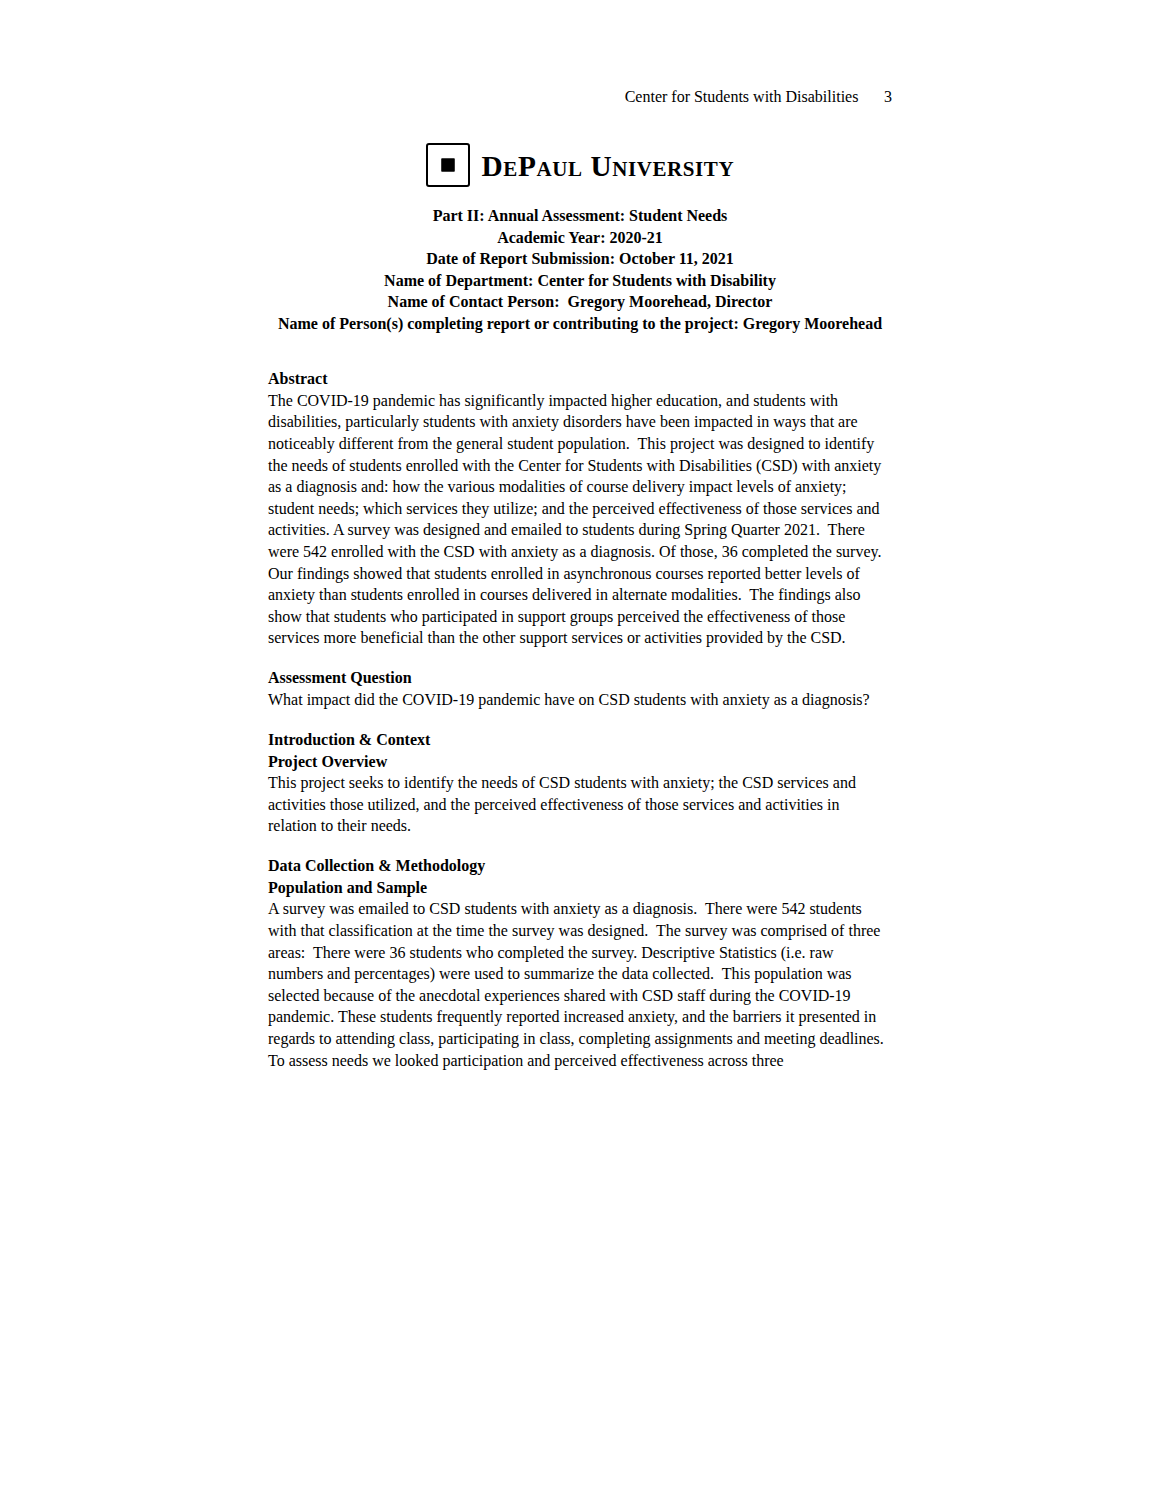Center for Students with Disabilities3
DePaul University
Part II: Annual Assessment: Student Needs
Academic Year: 2020-21
Date of Report Submission: October 11, 2021
Name of Department: Center for Students with Disability
Name of Contact Person: Gregory Moorehead, Director
Name of Person(s) completing report or contributing to the project: Gregory Moorehead
Abstract
The COVID-19 pandemic has significantly impacted higher education, and students with disabilities, particularly students with anxiety disorders have been impacted in ways that are noticeably different from the general student population. This project was designed to identify the needs of students enrolled with the Center for Students with Disabilities (CSD) with anxiety as a diagnosis and: how the various modalities of course delivery impact levels of anxiety; student needs; which services they utilize; and the perceived effectiveness of those services and activities. A survey was designed and emailed to students during Spring Quarter 2021. There were 542 enrolled with the CSD with anxiety as a diagnosis. Of those, 36 completed the survey. Our findings showed that students enrolled in asynchronous courses reported better levels of anxiety than students enrolled in courses delivered in alternate modalities. The findings also show that students who participated in support groups perceived the effectiveness of those services more beneficial than the other support services or activities provided by the CSD.
Assessment Question
What impact did the COVID-19 pandemic have on CSD students with anxiety as a diagnosis?
Introduction & Context
Project Overview
This project seeks to identify the needs of CSD students with anxiety; the CSD services and activities those utilized, and the perceived effectiveness of those services and activities in relation to their needs.
Data Collection & Methodology
Population and Sample
A survey was emailed to CSD students with anxiety as a diagnosis. There were 542 students with that classification at the time the survey was designed. The survey was comprised of three areas: There were 36 students who completed the survey. Descriptive Statistics (i.e. raw numbers and percentages) were used to summarize the data collected. This population was selected because of the anecdotal experiences shared with CSD staff during the COVID-19 pandemic. These students frequently reported increased anxiety, and the barriers it presented in regards to attending class, participating in class, completing assignments and meeting deadlines. To assess needs we looked participation and perceived effectiveness across three